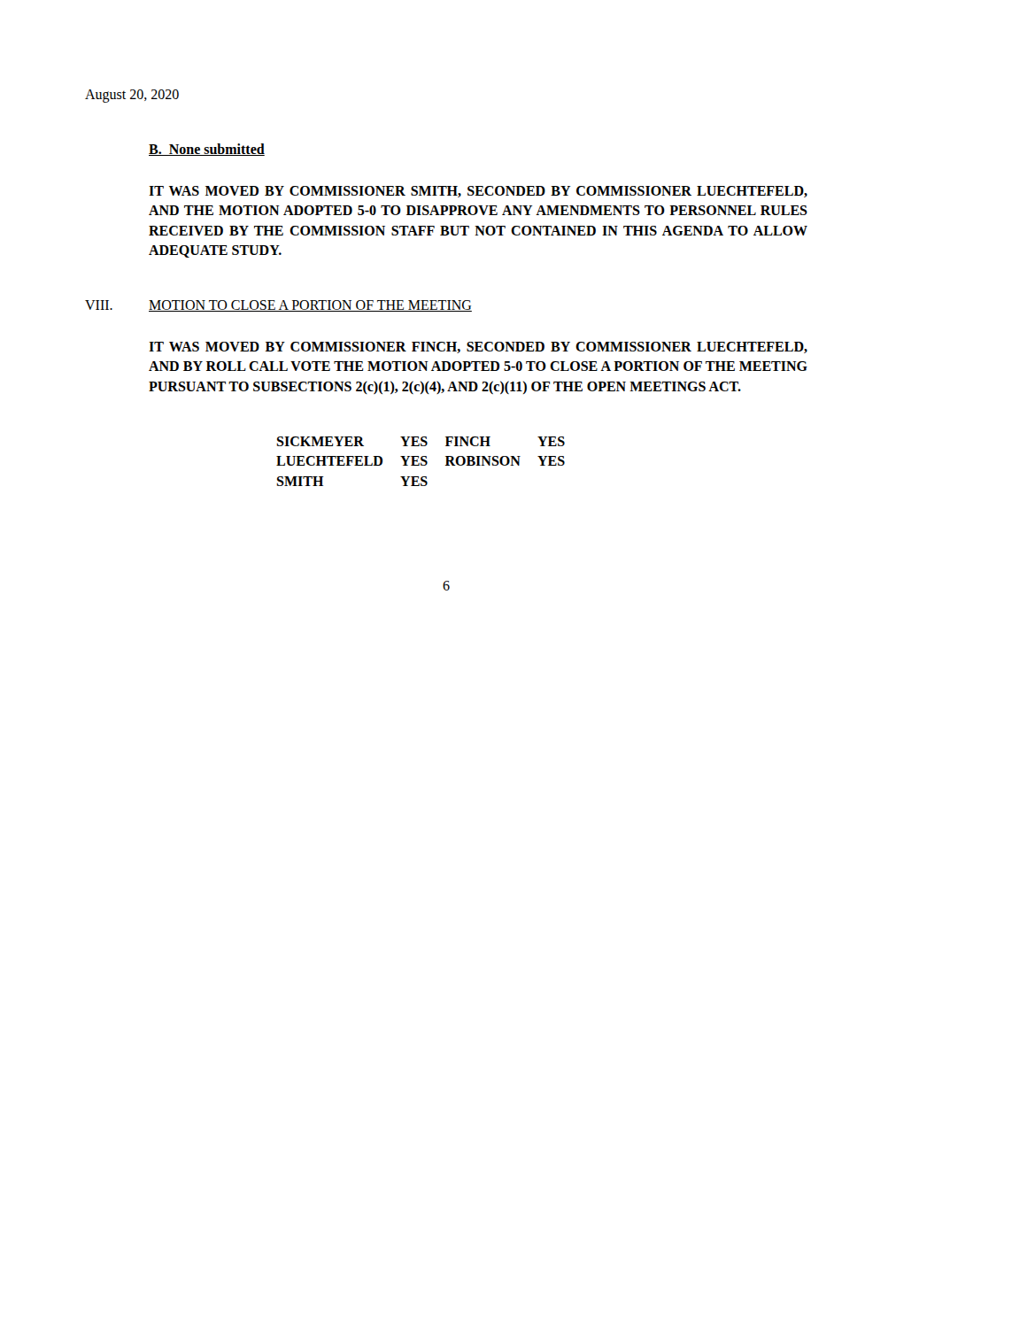August 20, 2020
B. None submitted
IT WAS MOVED BY COMMISSIONER SMITH, SECONDED BY COMMISSIONER LUECHTEFELD, AND THE MOTION ADOPTED 5-0 TO DISAPPROVE ANY AMENDMENTS TO PERSONNEL RULES RECEIVED BY THE COMMISSION STAFF BUT NOT CONTAINED IN THIS AGENDA TO ALLOW ADEQUATE STUDY.
VIII.
MOTION TO CLOSE A PORTION OF THE MEETING
IT WAS MOVED BY COMMISSIONER FINCH, SECONDED BY COMMISSIONER LUECHTEFELD, AND BY ROLL CALL VOTE THE MOTION ADOPTED 5-0 TO CLOSE A PORTION OF THE MEETING PURSUANT TO SUBSECTIONS 2(c)(1), 2(c)(4), AND 2(c)(11) OF THE OPEN MEETINGS ACT.
| SICKMEYER | YES | FINCH | YES |
| LUECHTEFELD | YES | ROBINSON | YES |
| SMITH | YES | | |
6